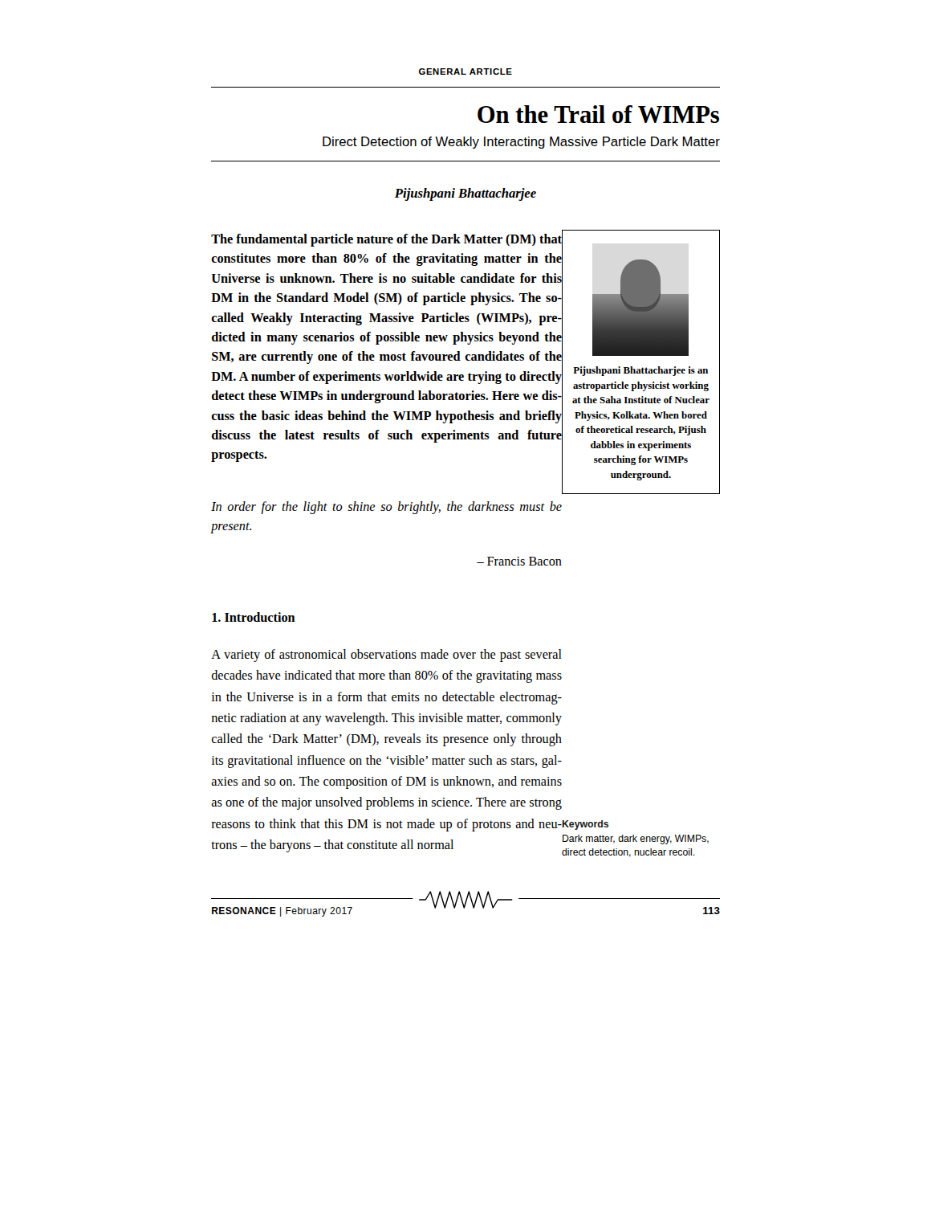GENERAL ARTICLE
On the Trail of WIMPs
Direct Detection of Weakly Interacting Massive Particle Dark Matter
Pijushpani Bhattacharjee
Pijushpani Bhattacharjee is an astroparticle physicist working at the Saha Institute of Nuclear Physics, Kolkata. When bored of theoretical research, Pijush dabbles in experiments searching for WIMPs underground.
The fundamental particle nature of the Dark Matter (DM) that constitutes more than 80% of the gravitating matter in the Universe is unknown. There is no suitable candidate for this DM in the Standard Model (SM) of particle physics. The so-called Weakly Interacting Massive Particles (WIMPs), predicted in many scenarios of possible new physics beyond the SM, are currently one of the most favoured candidates of the DM. A number of experiments worldwide are trying to directly detect these WIMPs in underground laboratories. Here we discuss the basic ideas behind the WIMP hypothesis and briefly discuss the latest results of such experiments and future prospects.
In order for the light to shine so brightly, the darkness must be present.
– Francis Bacon
1. Introduction
A variety of astronomical observations made over the past several decades have indicated that more than 80% of the gravitating mass in the Universe is in a form that emits no detectable electromagnetic radiation at any wavelength. This invisible matter, commonly called the ‘Dark Matter’ (DM), reveals its presence only through its gravitational influence on the ‘visible’ matter such as stars, galaxies and so on. The composition of DM is unknown, and remains as one of the major unsolved problems in science. There are strong reasons to think that this DM is not made up of protons and neutrons – the baryons – that constitute all normal
Keywords
Dark matter, dark energy, WIMPs, direct detection, nuclear recoil.
RESONANCE | February 2017
113